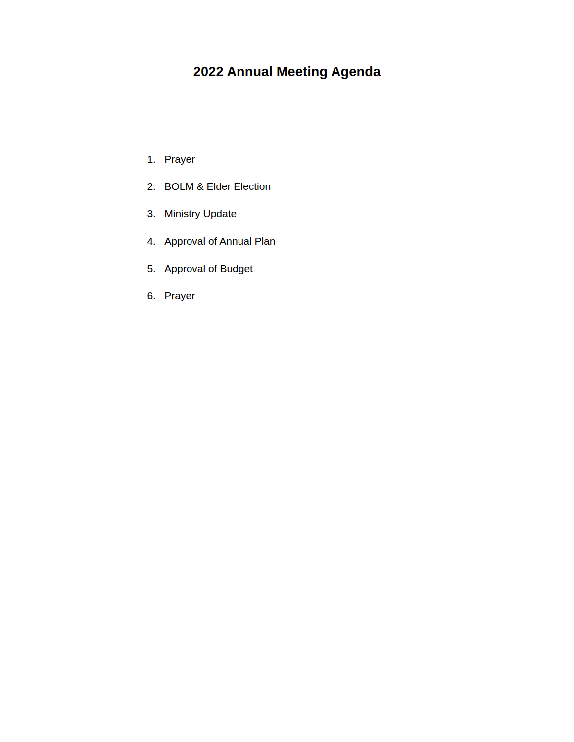2022 Annual Meeting Agenda
Prayer
BOLM & Elder Election
Ministry Update
Approval of Annual Plan
Approval of Budget
Prayer